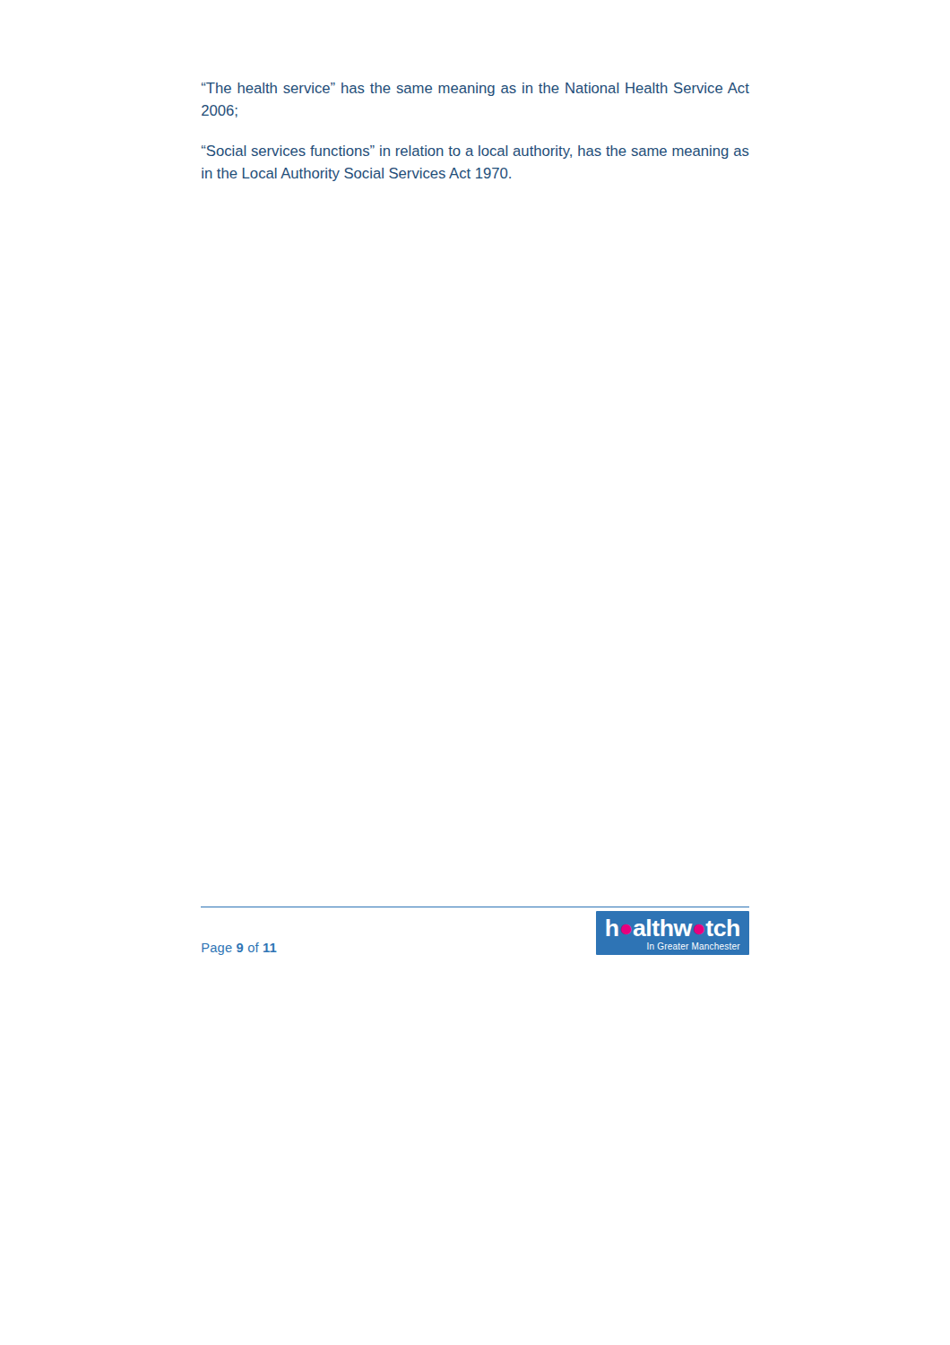“The health service” has the same meaning as in the National Health Service Act 2006;
“Social services functions” in relation to a local authority, has the same meaning as in the Local Authority Social Services Act 1970.
Page 9 of 11
h●althw●tch In Greater Manchester